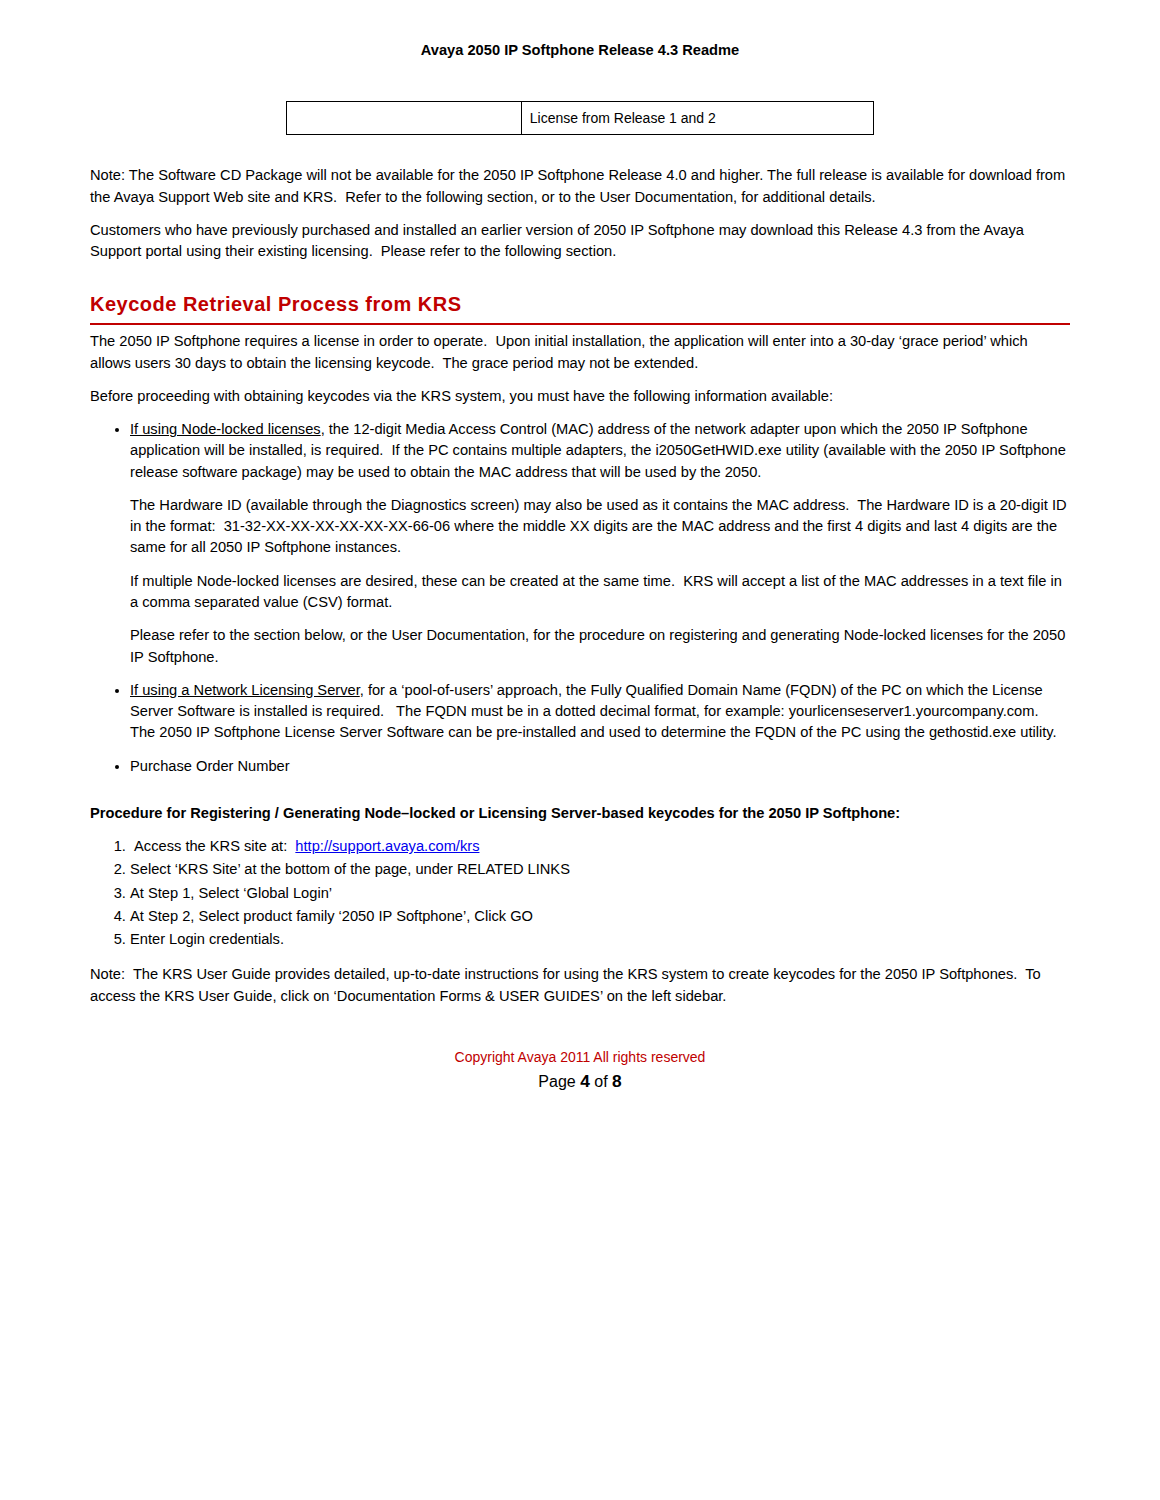Avaya 2050 IP Softphone Release 4.3 Readme
| | License from Release 1 and 2 |
Note: The Software CD Package will not be available for the 2050 IP Softphone Release 4.0 and higher. The full release is available for download from the Avaya Support Web site and KRS. Refer to the following section, or to the User Documentation, for additional details.
Customers who have previously purchased and installed an earlier version of 2050 IP Softphone may download this Release 4.3 from the Avaya Support portal using their existing licensing. Please refer to the following section.
Keycode Retrieval Process from KRS
The 2050 IP Softphone requires a license in order to operate. Upon initial installation, the application will enter into a 30-day ‘grace period’ which allows users 30 days to obtain the licensing keycode. The grace period may not be extended.
Before proceeding with obtaining keycodes via the KRS system, you must have the following information available:
If using Node-locked licenses, the 12-digit Media Access Control (MAC) address of the network adapter upon which the 2050 IP Softphone application will be installed, is required. If the PC contains multiple adapters, the i2050GetHWID.exe utility (available with the 2050 IP Softphone release software package) may be used to obtain the MAC address that will be used by the 2050.
The Hardware ID (available through the Diagnostics screen) may also be used as it contains the MAC address. The Hardware ID is a 20-digit ID in the format: 31-32-XX-XX-XX-XX-XX-XX-66-06 where the middle XX digits are the MAC address and the first 4 digits and last 4 digits are the same for all 2050 IP Softphone instances.
If multiple Node-locked licenses are desired, these can be created at the same time. KRS will accept a list of the MAC addresses in a text file in a comma separated value (CSV) format.
Please refer to the section below, or the User Documentation, for the procedure on registering and generating Node-locked licenses for the 2050 IP Softphone.
If using a Network Licensing Server, for a ‘pool-of-users’ approach, the Fully Qualified Domain Name (FQDN) of the PC on which the License Server Software is installed is required. The FQDN must be in a dotted decimal format, for example: yourlicenseserver1.yourcompany.com. The 2050 IP Softphone License Server Software can be pre-installed and used to determine the FQDN of the PC using the gethostid.exe utility.
Purchase Order Number
Procedure for Registering / Generating Node–locked or Licensing Server-based keycodes for the 2050 IP Softphone:
Access the KRS site at: http://support.avaya.com/krs
Select ‘KRS Site’ at the bottom of the page, under RELATED LINKS
At Step 1, Select ‘Global Login’
At Step 2, Select product family ‘2050 IP Softphone’, Click GO
Enter Login credentials.
Note: The KRS User Guide provides detailed, up-to-date instructions for using the KRS system to create keycodes for the 2050 IP Softphones. To access the KRS User Guide, click on ‘Documentation Forms & USER GUIDES’ on the left sidebar.
Copyright Avaya 2011 All rights reserved
Page 4 of 8